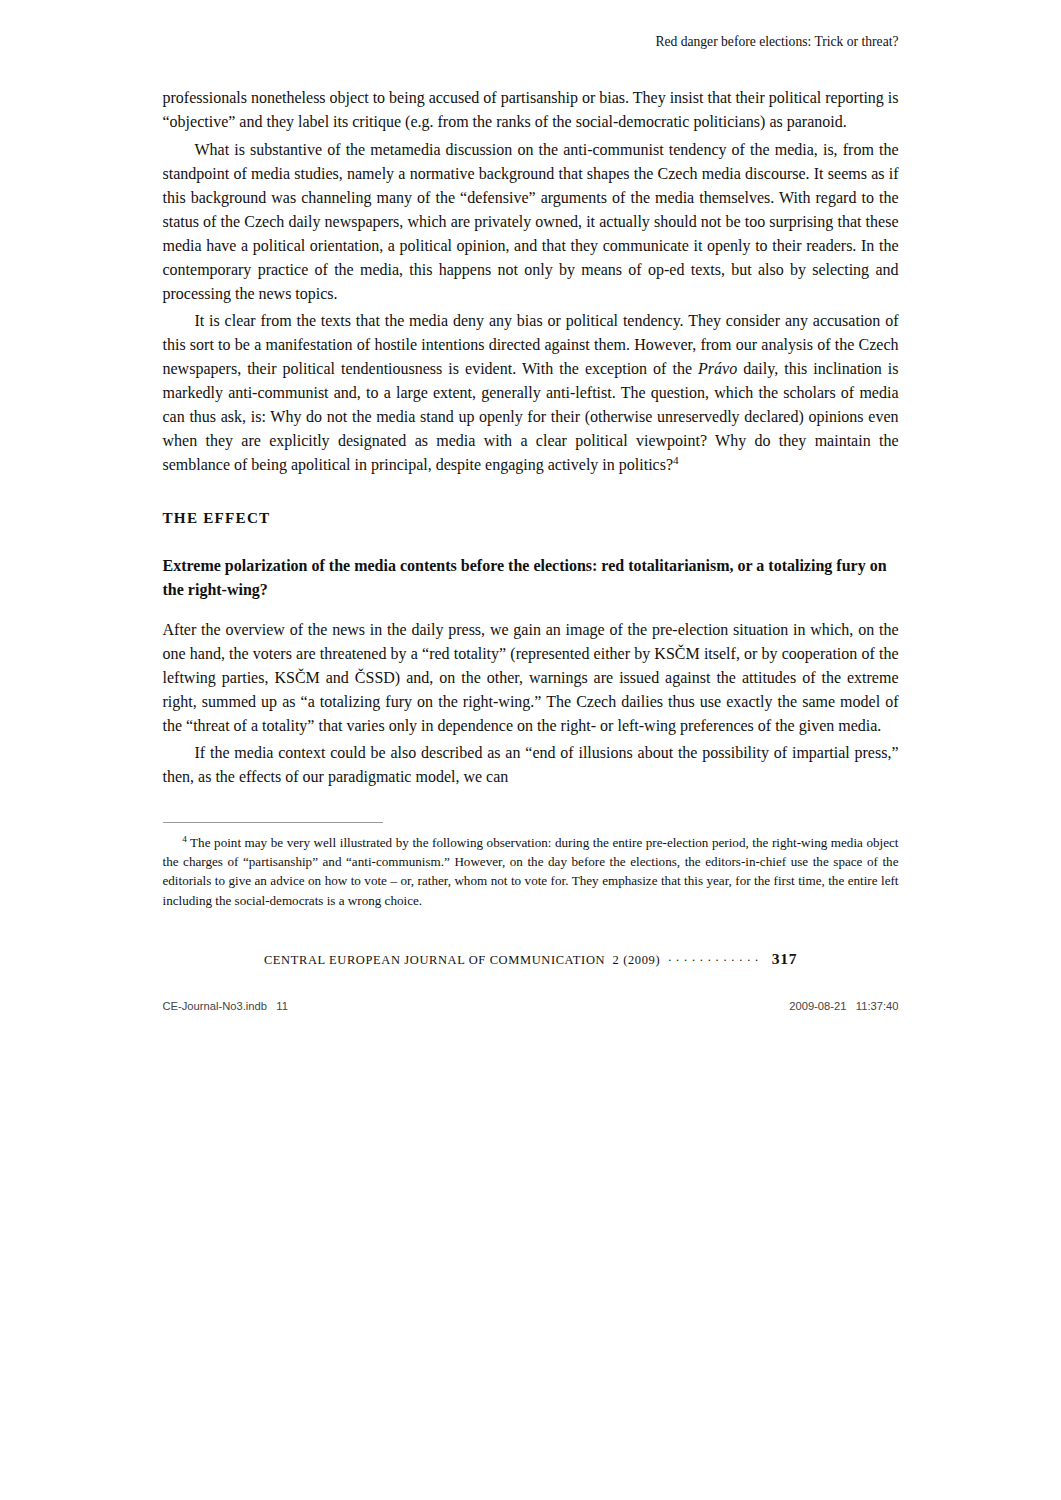Red danger before elections: Trick or threat?
professionals nonetheless object to being accused of partisanship or bias. They insist that their political reporting is “objective” and they label its critique (e.g. from the ranks of the social-democratic politicians) as paranoid.
What is substantive of the metamedia discussion on the anti-communist tendency of the media, is, from the standpoint of media studies, namely a normative background that shapes the Czech media discourse. It seems as if this background was channeling many of the “defensive” arguments of the media themselves. With regard to the status of the Czech daily newspapers, which are privately owned, it actually should not be too surprising that these media have a political orientation, a political opinion, and that they communicate it openly to their readers. In the contemporary practice of the media, this happens not only by means of op-ed texts, but also by selecting and processing the news topics.
It is clear from the texts that the media deny any bias or political tendency. They consider any accusation of this sort to be a manifestation of hostile intentions directed against them. However, from our analysis of the Czech newspapers, their political tendentiousness is evident. With the exception of the Právo daily, this inclination is markedly anti-communist and, to a large extent, generally anti-leftist. The question, which the scholars of media can thus ask, is: Why do not the media stand up openly for their (otherwise unreservedly declared) opinions even when they are explicitly designated as media with a clear political viewpoint? Why do they maintain the semblance of being apolitical in principal, despite engaging actively in politics?4
The effect
Extreme polarization of the media contents before the elections: red totalitarianism, or a totalizing fury on the right-wing?
After the overview of the news in the daily press, we gain an image of the pre-election situation in which, on the one hand, the voters are threatened by a “red totality” (represented either by KSČM itself, or by cooperation of the leftwing parties, KSČM and ČSSD) and, on the other, warnings are issued against the attitudes of the extreme right, summed up as “a totalizing fury on the right-wing.” The Czech dailies thus use exactly the same model of the “threat of a totality” that varies only in dependence on the right- or left-wing preferences of the given media.
If the media context could be also described as an “end of illusions about the possibility of impartial press,” then, as the effects of our paradigmatic model, we can
4 The point may be very well illustrated by the following observation: during the entire pre-election period, the right-wing media object the charges of “partisanship” and “anti-communism.” However, on the day before the elections, the editors-in-chief use the space of the editorials to give an advice on how to vote – or, rather, whom not to vote for. They emphasize that this year, for the first time, the entire left including the social-democrats is a wrong choice.
CENTRAL EUROPEAN JOURNAL OF COMMUNICATION 2 (2009) ············317
CE-Journal-No3.indb 11 2009-08-21 11:37:40